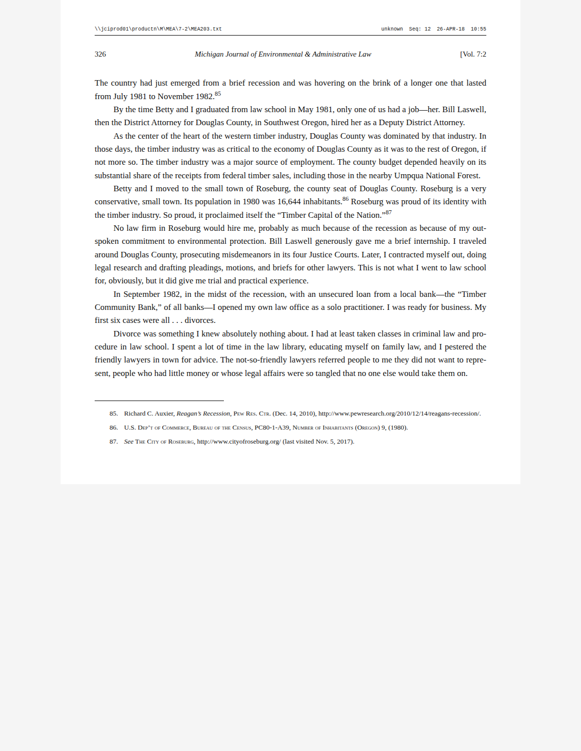\\jciprod01\productn\M\MEA\7-2\MEA203.txt unknown Seq: 12 26-APR-18 10:55
326 Michigan Journal of Environmental & Administrative Law [Vol. 7:2
The country had just emerged from a brief recession and was hovering on the brink of a longer one that lasted from July 1981 to November 1982.85
By the time Betty and I graduated from law school in May 1981, only one of us had a job—her. Bill Laswell, then the District Attorney for Douglas County, in Southwest Oregon, hired her as a Deputy District Attorney.
As the center of the heart of the western timber industry, Douglas County was dominated by that industry. In those days, the timber industry was as critical to the economy of Douglas County as it was to the rest of Oregon, if not more so. The timber industry was a major source of employment. The county budget depended heavily on its substantial share of the receipts from federal timber sales, including those in the nearby Umpqua National Forest.
Betty and I moved to the small town of Roseburg, the county seat of Douglas County. Roseburg is a very conservative, small town. Its population in 1980 was 16,644 inhabitants.86 Roseburg was proud of its identity with the timber industry. So proud, it proclaimed itself the “Timber Capital of the Nation.”87
No law firm in Roseburg would hire me, probably as much because of the recession as because of my outspoken commitment to environmental protection. Bill Laswell generously gave me a brief internship. I traveled around Douglas County, prosecuting misdemeanors in its four Justice Courts. Later, I contracted myself out, doing legal research and drafting pleadings, motions, and briefs for other lawyers. This is not what I went to law school for, obviously, but it did give me trial and practical experience.
In September 1982, in the midst of the recession, with an unsecured loan from a local bank—the “Timber Community Bank,” of all banks—I opened my own law office as a solo practitioner. I was ready for business. My first six cases were all . . . divorces.
Divorce was something I knew absolutely nothing about. I had at least taken classes in criminal law and procedure in law school. I spent a lot of time in the law library, educating myself on family law, and I pestered the friendly lawyers in town for advice. The not-so-friendly lawyers referred people to me they did not want to represent, people who had little money or whose legal affairs were so tangled that no one else would take them on.
85. Richard C. Auxier, Reagan’s Recession, Pew Res. Ctr. (Dec. 14, 2010), http://www.pewresearch.org/2010/12/14/reagans-recession/.
86. U.S. Dep’t of Commerce, Bureau of the Census, PC80-1-A39, Number of Inhabitants (Oregon) 9, (1980).
87. See The City of Roseburg, http://www.cityofroseburg.org/ (last visited Nov. 5, 2017).